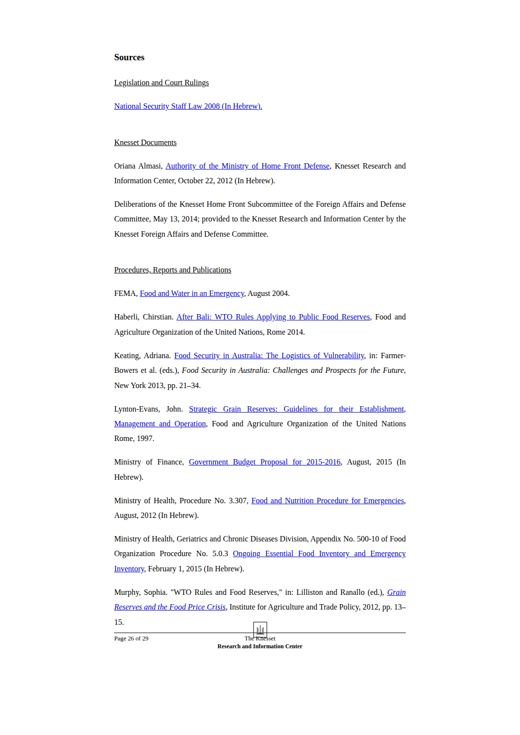Sources
Legislation and Court Rulings
National Security Staff Law 2008 (In Hebrew).
Knesset Documents
Oriana Almasi, Authority of the Ministry of Home Front Defense, Knesset Research and Information Center, October 22, 2012 (In Hebrew).
Deliberations of the Knesset Home Front Subcommittee of the Foreign Affairs and Defense Committee, May 13, 2014; provided to the Knesset Research and Information Center by the Knesset Foreign Affairs and Defense Committee.
Procedures, Reports and Publications
FEMA, Food and Water in an Emergency, August 2004.
Haberli, Chirstian. After Bali: WTO Rules Applying to Public Food Reserves, Food and Agriculture Organization of the United Nations, Rome 2014.
Keating, Adriana. Food Security in Australia: The Logistics of Vulnerability, in: Farmer-Bowers et al. (eds.), Food Security in Australia: Challenges and Prospects for the Future, New York 2013, pp. 21–34.
Lynton-Evans, John. Strategic Grain Reserves: Guidelines for their Establishment, Management and Operation, Food and Agriculture Organization of the United Nations Rome, 1997.
Ministry of Finance, Government Budget Proposal for 2015-2016, August, 2015 (In Hebrew).
Ministry of Health, Procedure No. 3.307, Food and Nutrition Procedure for Emergencies, August, 2012 (In Hebrew).
Ministry of Health, Geriatrics and Chronic Diseases Division, Appendix No. 500-10 of Food Organization Procedure No. 5.0.3 Ongoing Essential Food Inventory and Emergency Inventory, February 1, 2015 (In Hebrew).
Murphy, Sophia. "WTO Rules and Food Reserves," in: Lilliston and Ranallo (ed.), Grain Reserves and the Food Price Crisis, Institute for Agriculture and Trade Policy, 2012, pp. 13–15.
| Page 26 of 29 | The Knesset Research and Information Center | |